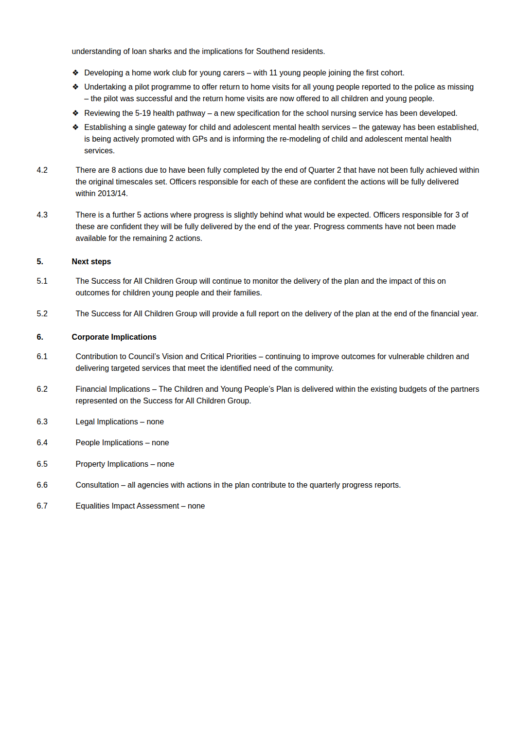understanding of loan sharks and the implications for Southend residents.
Developing a home work club for young carers – with 11 young people joining the first cohort.
Undertaking a pilot programme to offer return to home visits for all young people reported to the police as missing – the pilot was successful and the return home visits are now offered to all children and young people.
Reviewing the 5-19 health pathway – a new specification for the school nursing service has been developed.
Establishing a single gateway for child and adolescent mental health services – the gateway has been established, is being actively promoted with GPs and is informing the re-modeling of child and adolescent mental health services.
4.2
There are 8 actions due to have been fully completed by the end of Quarter 2 that have not been fully achieved within the original timescales set. Officers responsible for each of these are confident the actions will be fully delivered within 2013/14.
4.3
There is a further 5 actions where progress is slightly behind what would be expected. Officers responsible for 3 of these are confident they will be fully delivered by the end of the year. Progress comments have not been made available for the remaining 2 actions.
5. Next steps
5.1
The Success for All Children Group will continue to monitor the delivery of the plan and the impact of this on outcomes for children young people and their families.
5.2
The Success for All Children Group will provide a full report on the delivery of the plan at the end of the financial year.
6. Corporate Implications
6.1
Contribution to Council’s Vision and Critical Priorities – continuing to improve outcomes for vulnerable children and delivering targeted services that meet the identified need of the community.
6.2
Financial Implications – The Children and Young People’s Plan is delivered within the existing budgets of the partners represented on the Success for All Children Group.
6.3
Legal Implications – none
6.4
People Implications – none
6.5
Property Implications – none
6.6
Consultation – all agencies with actions in the plan contribute to the quarterly progress reports.
6.7
Equalities Impact Assessment – none